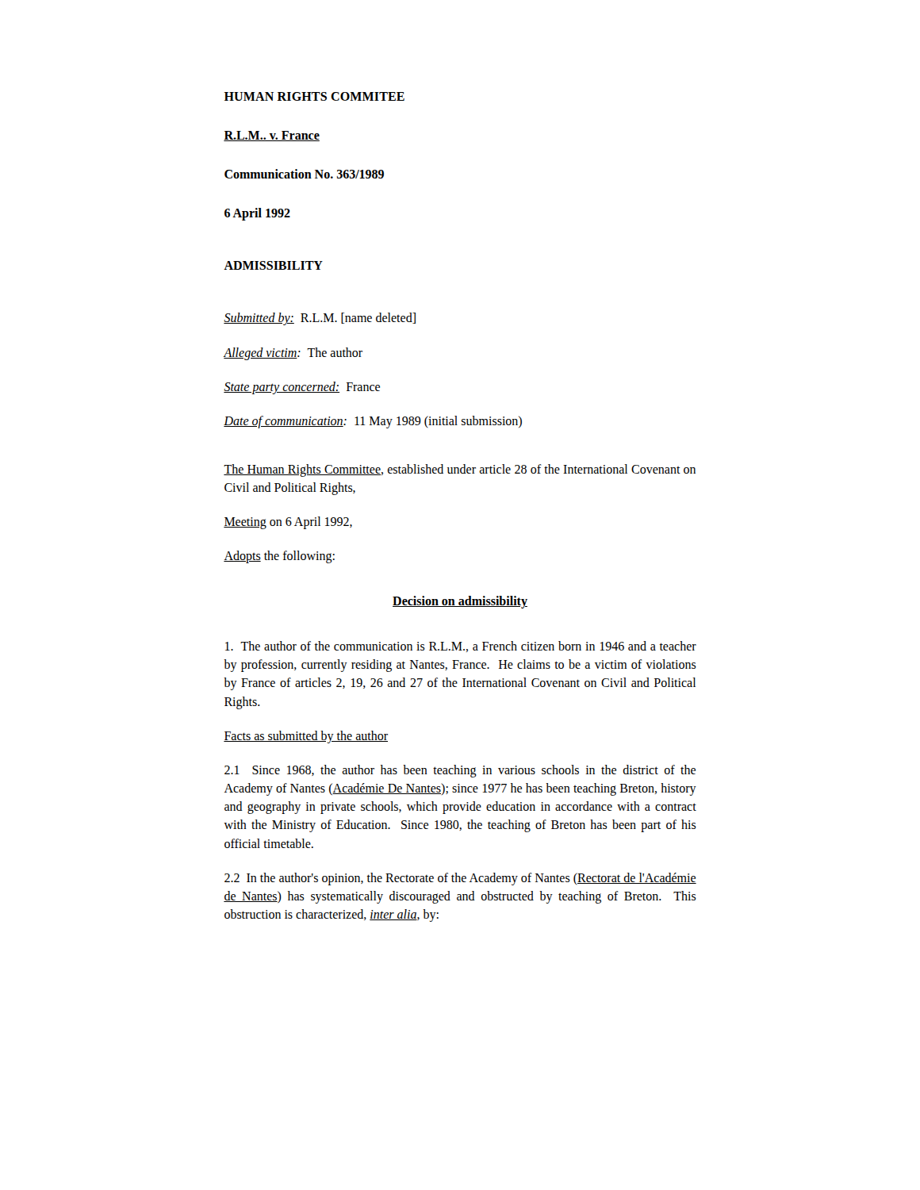HUMAN RIGHTS COMMITEE
R.L.M.. v. France
Communication No. 363/1989
6 April 1992
ADMISSIBILITY
Submitted by: R.L.M. [name deleted]
Alleged victim: The author
State party concerned: France
Date of communication: 11 May 1989 (initial submission)
The Human Rights Committee, established under article 28 of the International Covenant on Civil and Political Rights,
Meeting on 6 April 1992,
Adopts the following:
Decision on admissibility
1. The author of the communication is R.L.M., a French citizen born in 1946 and a teacher by profession, currently residing at Nantes, France. He claims to be a victim of violations by France of articles 2, 19, 26 and 27 of the International Covenant on Civil and Political Rights.
Facts as submitted by the author
2.1 Since 1968, the author has been teaching in various schools in the district of the Academy of Nantes (Académie De Nantes); since 1977 he has been teaching Breton, history and geography in private schools, which provide education in accordance with a contract with the Ministry of Education. Since 1980, the teaching of Breton has been part of his official timetable.
2.2 In the author's opinion, the Rectorate of the Academy of Nantes (Rectorat de l'Académie de Nantes) has systematically discouraged and obstructed by teaching of Breton. This obstruction is characterized, inter alia, by: